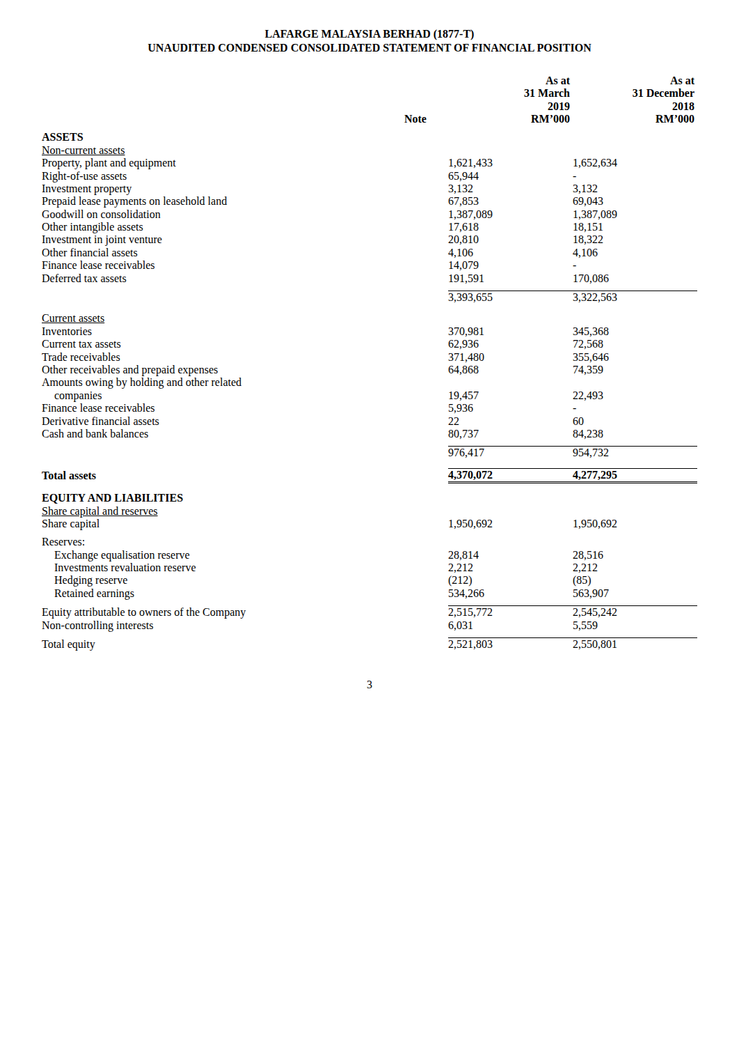LAFARGE MALAYSIA BERHAD (1877-T)
UNAUDITED CONDENSED CONSOLIDATED STATEMENT OF FINANCIAL POSITION
| | | As at | As at |
| --- | --- | --- | --- |
| | | 31 March | 31 December |
| | | 2019 | 2018 |
| | Note | RM’000 | RM’000 |
| ASSETS | | | |
| Non-current assets | | | |
| Property, plant and equipment | | 1,621,433 | 1,652,634 |
| Right-of-use assets | | 65,944 | - |
| Investment property | | 3,132 | 3,132 |
| Prepaid lease payments on leasehold land | | 67,853 | 69,043 |
| Goodwill on consolidation | | 1,387,089 | 1,387,089 |
| Other intangible assets | | 17,618 | 18,151 |
| Investment in joint venture | | 20,810 | 18,322 |
| Other financial assets | | 4,106 | 4,106 |
| Finance lease receivables | | 14,079 | - |
| Deferred tax assets | | 191,591 | 170,086 |
| | | 3,393,655 | 3,322,563 |
| Current assets | | | |
| Inventories | | 370,981 | 345,368 |
| Current tax assets | | 62,936 | 72,568 |
| Trade receivables | | 371,480 | 355,646 |
| Other receivables and prepaid expenses | | 64,868 | 74,359 |
| Amounts owing by holding and other related | | | |
| companies | | 19,457 | 22,493 |
| Finance lease receivables | | 5,936 | - |
| Derivative financial assets | | 22 | 60 |
| Cash and bank balances | | 80,737 | 84,238 |
| | | 976,417 | 954,732 |
| Total assets | | 4,370,072 | 4,277,295 |
| EQUITY AND LIABILITIES | | | |
| Share capital and reserves | | | |
| Share capital | | 1,950,692 | 1,950,692 |
| Reserves: | | | |
| Exchange equalisation reserve | | 28,814 | 28,516 |
| Investments revaluation reserve | | 2,212 | 2,212 |
| Hedging reserve | | (212) | (85) |
| Retained earnings | | 534,266 | 563,907 |
| Equity attributable to owners of the Company | | 2,515,772 | 2,545,242 |
| Non-controlling interests | | 6,031 | 5,559 |
| Total equity | | 2,521,803 | 2,550,801 |
3